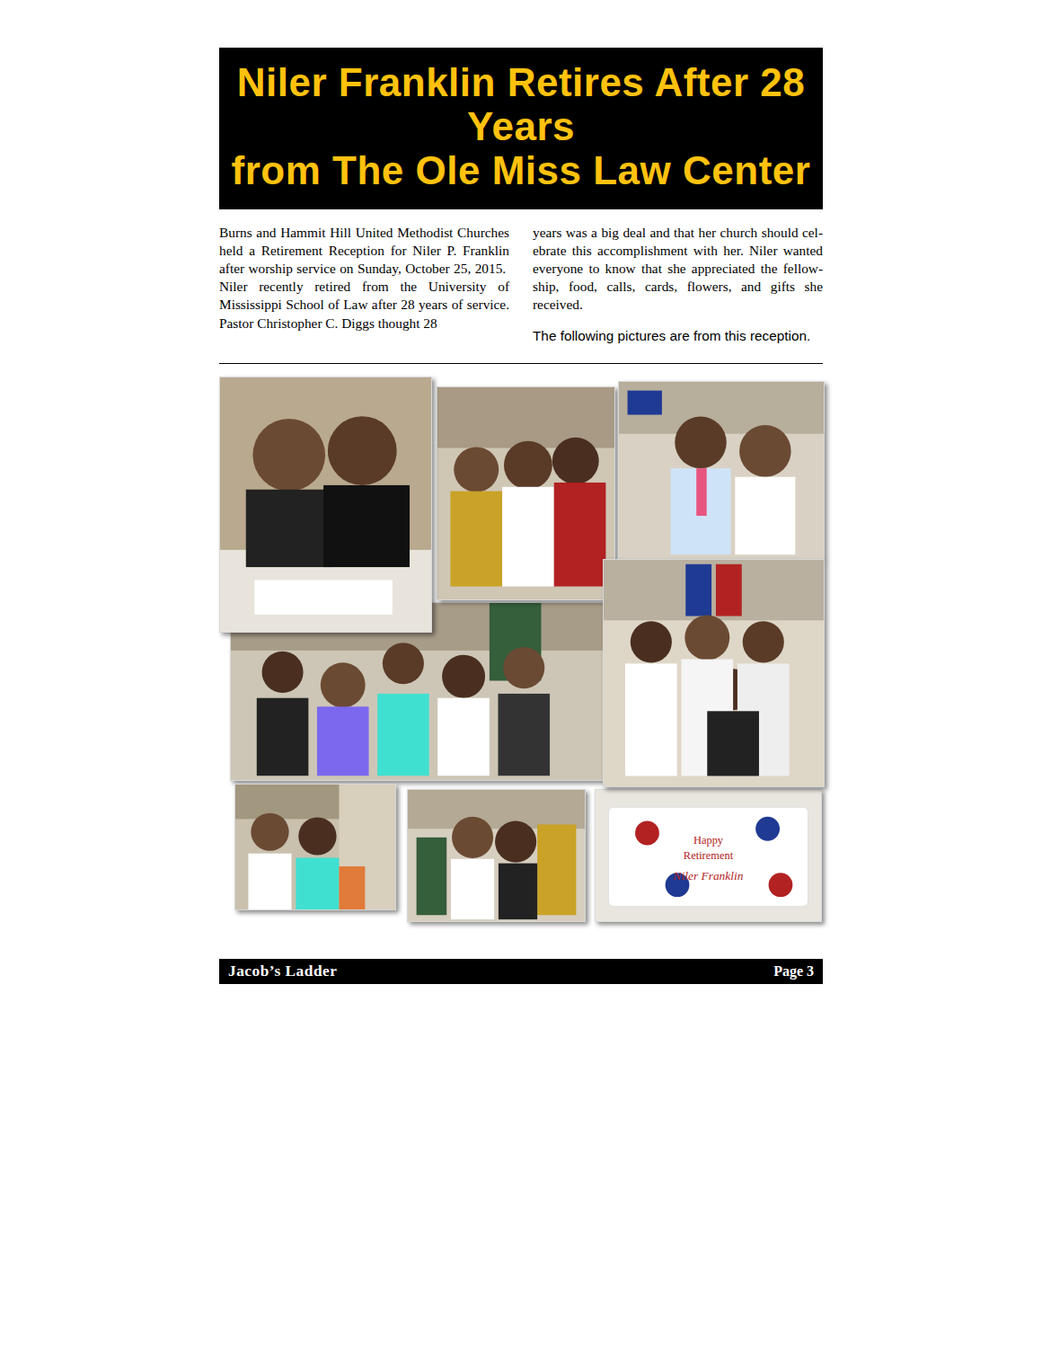Niler Franklin Retires After 28 Years
from The Ole Miss Law Center
Burns and Hammit Hill United Methodist Churches held a Retirement Reception for Niler P. Franklin after worship service on Sunday, October 25, 2015. Niler recently retired from the University of Mississippi School of Law after 28 years of service. Pastor Christopher C. Diggs thought 28
years was a big deal and that her church should celebrate this accomplishment with her. Niler wanted everyone to know that she appreciated the fellowship, food, calls, cards, flowers, and gifts she received.
The following pictures are from this reception.
Jacob’s Ladder Page 3